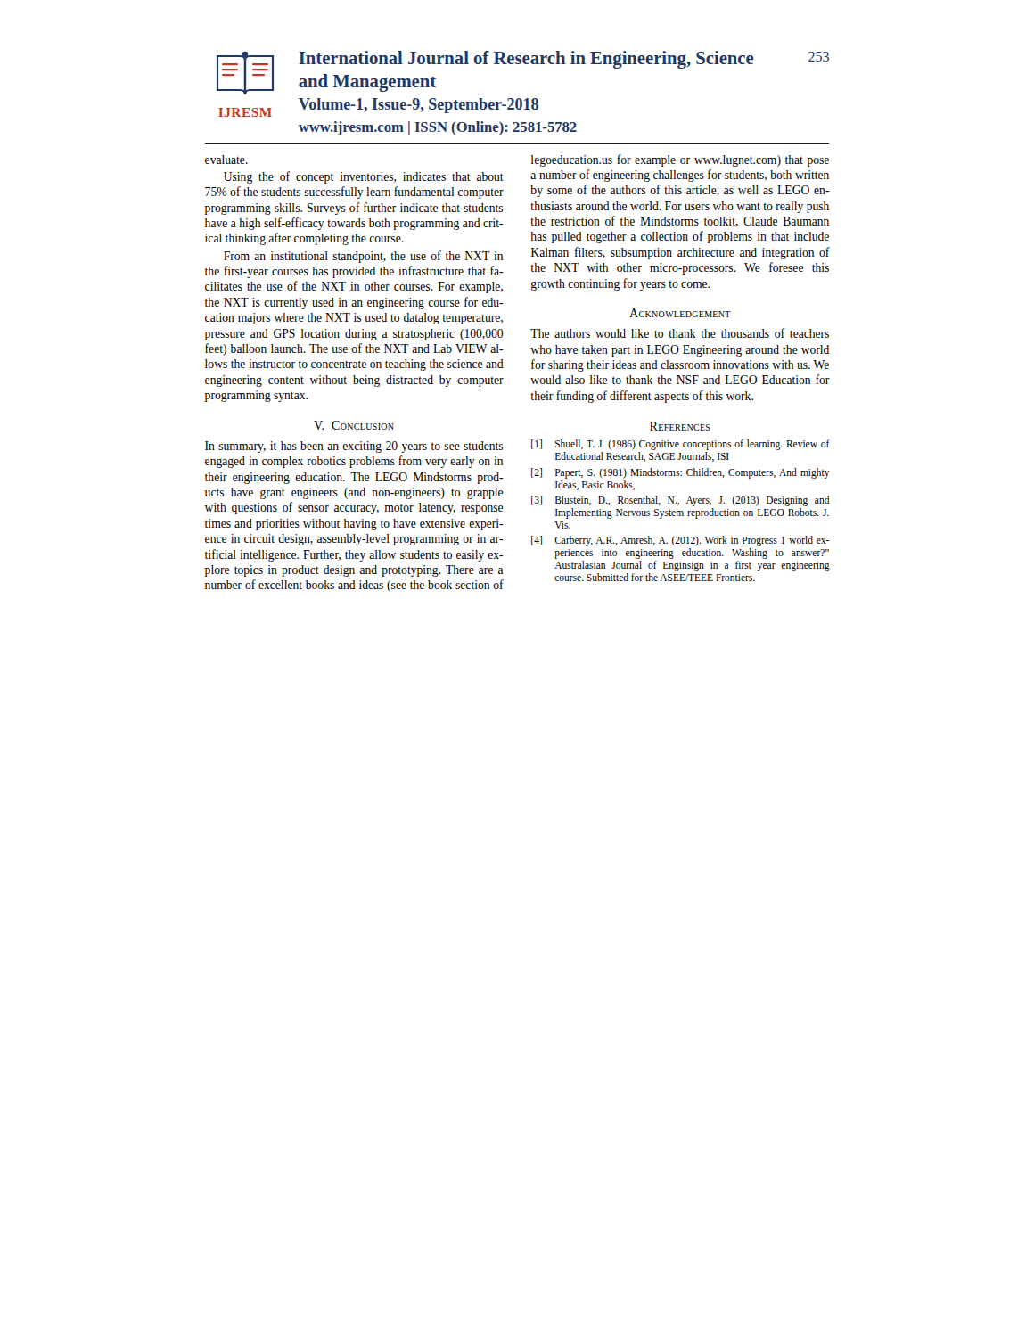IJRESM
International Journal of Research in Engineering, Science and Management
Volume-1, Issue-9, September-2018
www.ijresm.com | ISSN (Online): 2581-5782
253
evaluate.
Using the of concept inventories, indicates that about 75% of the students successfully learn fundamental computer programming skills. Surveys of further indicate that students have a high self-efficacy towards both programming and critical thinking after completing the course.
From an institutional standpoint, the use of the NXT in the first-year courses has provided the infrastructure that facilitates the use of the NXT in other courses. For example, the NXT is currently used in an engineering course for education majors where the NXT is used to datalog temperature, pressure and GPS location during a stratospheric (100,000 feet) balloon launch. The use of the NXT and Lab VIEW allows the instructor to concentrate on teaching the science and engineering content without being distracted by computer programming syntax.
V. Conclusion
In summary, it has been an exciting 20 years to see students engaged in complex robotics problems from very early on in their engineering education. The LEGO Mindstorms products have grant engineers (and non-engineers) to grapple with questions of sensor accuracy, motor latency, response times and priorities without having to have extensive experience in circuit design, assembly-level programming or in artificial intelligence. Further, they allow students to easily explore topics in product design and prototyping. There are a number of excellent books and ideas (see the book section of legoeducation.us for example or www.lugnet.com) that pose a number of engineering challenges for students, both written by some of the authors of this article, as well as LEGO enthusiasts around the world. For users who want to really push the restriction of the Mindstorms toolkit, Claude Baumann has pulled together a collection of problems in that include Kalman filters, subsumption architecture and integration of the NXT with other micro-processors. We foresee this growth continuing for years to come.
Acknowledgement
The authors would like to thank the thousands of teachers who have taken part in LEGO Engineering around the world for sharing their ideas and classroom innovations with us. We would also like to thank the NSF and LEGO Education for their funding of different aspects of this work.
References
Shuell, T. J. (1986) Cognitive conceptions of learning. Review of Educational Research, SAGE Journals, ISI
Papert, S. (1981) Mindstorms: Children, Computers, And mighty Ideas, Basic Books,
Blustein, D., Rosenthal, N., Ayers, J. (2013) Designing and Implementing Nervous System reproduction on LEGO Robots. J. Vis.
Carberry, A.R., Amresh, A. (2012). Work in Progress 1 world experiences into engineering education. Washing to answer?” Australasian Journal of Enginsign in a first year engineering course. Submitted for the ASEE/TEEE Frontiers.